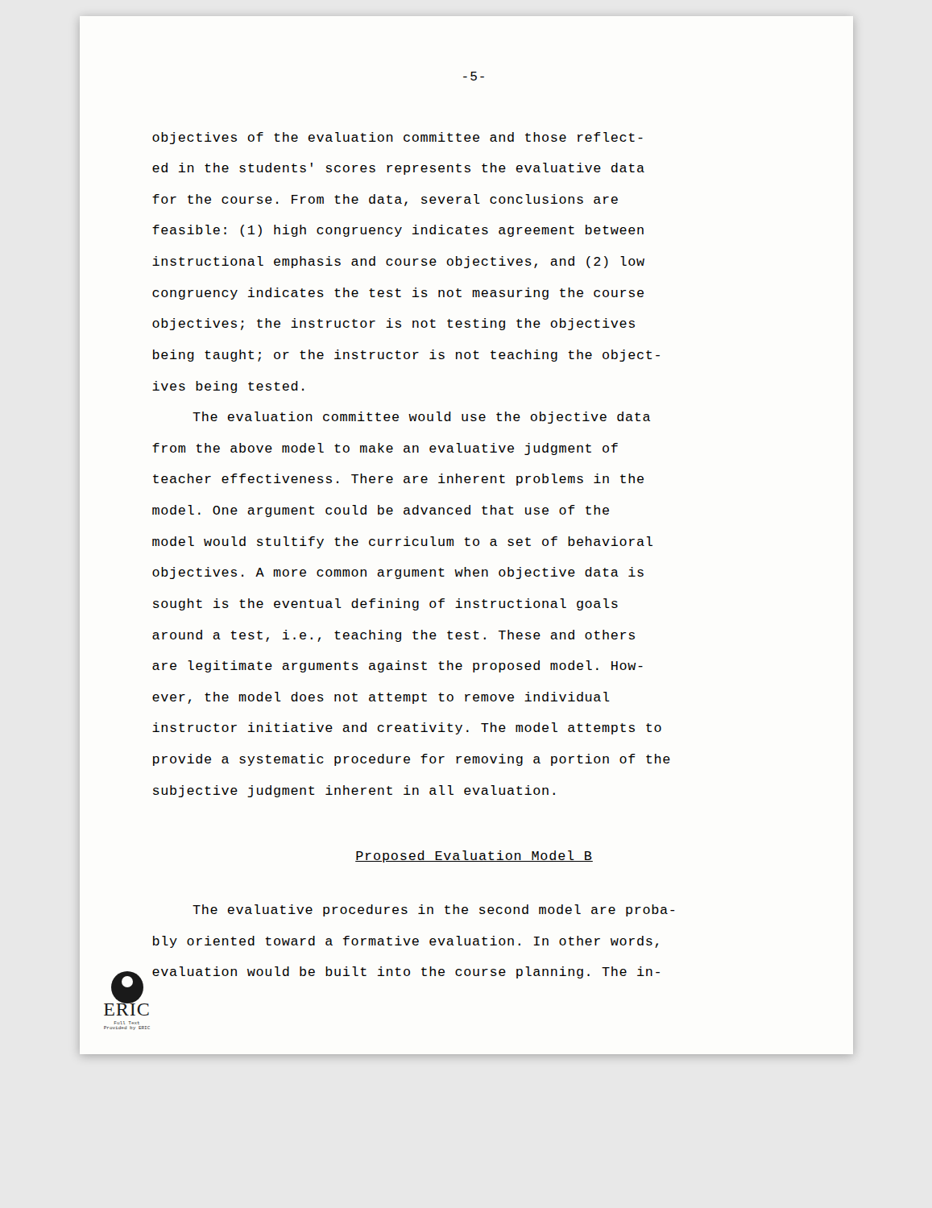-5-
objectives of the evaluation committee and those reflect-
ed in the students' scores represents the evaluative data
for the course. From the data, several conclusions are
feasible: (1) high congruency indicates agreement between
instructional emphasis and course objectives, and (2) low
congruency indicates the test is not measuring the course
objectives; the instructor is not testing the objectives
being taught; or the instructor is not teaching the object-
ives being tested.
The evaluation committee would use the objective data
from the above model to make an evaluative judgment of
teacher effectiveness. There are inherent problems in the
model. One argument could be advanced that use of the
model would stultify the curriculum to a set of behavioral
objectives. A more common argument when objective data is
sought is the eventual defining of instructional goals
around a test, i.e., teaching the test. These and others
are legitimate arguments against the proposed model. How-
ever, the model does not attempt to remove individual
instructor initiative and creativity. The model attempts to
provide a systematic procedure for removing a portion of the
subjective judgment inherent in all evaluation.
Proposed Evaluation Model B
The evaluative procedures in the second model are proba-
bly oriented toward a formative evaluation. In other words,
evaluation would be built into the course planning. The in-
ERIC
Full Text Provided by ERIC